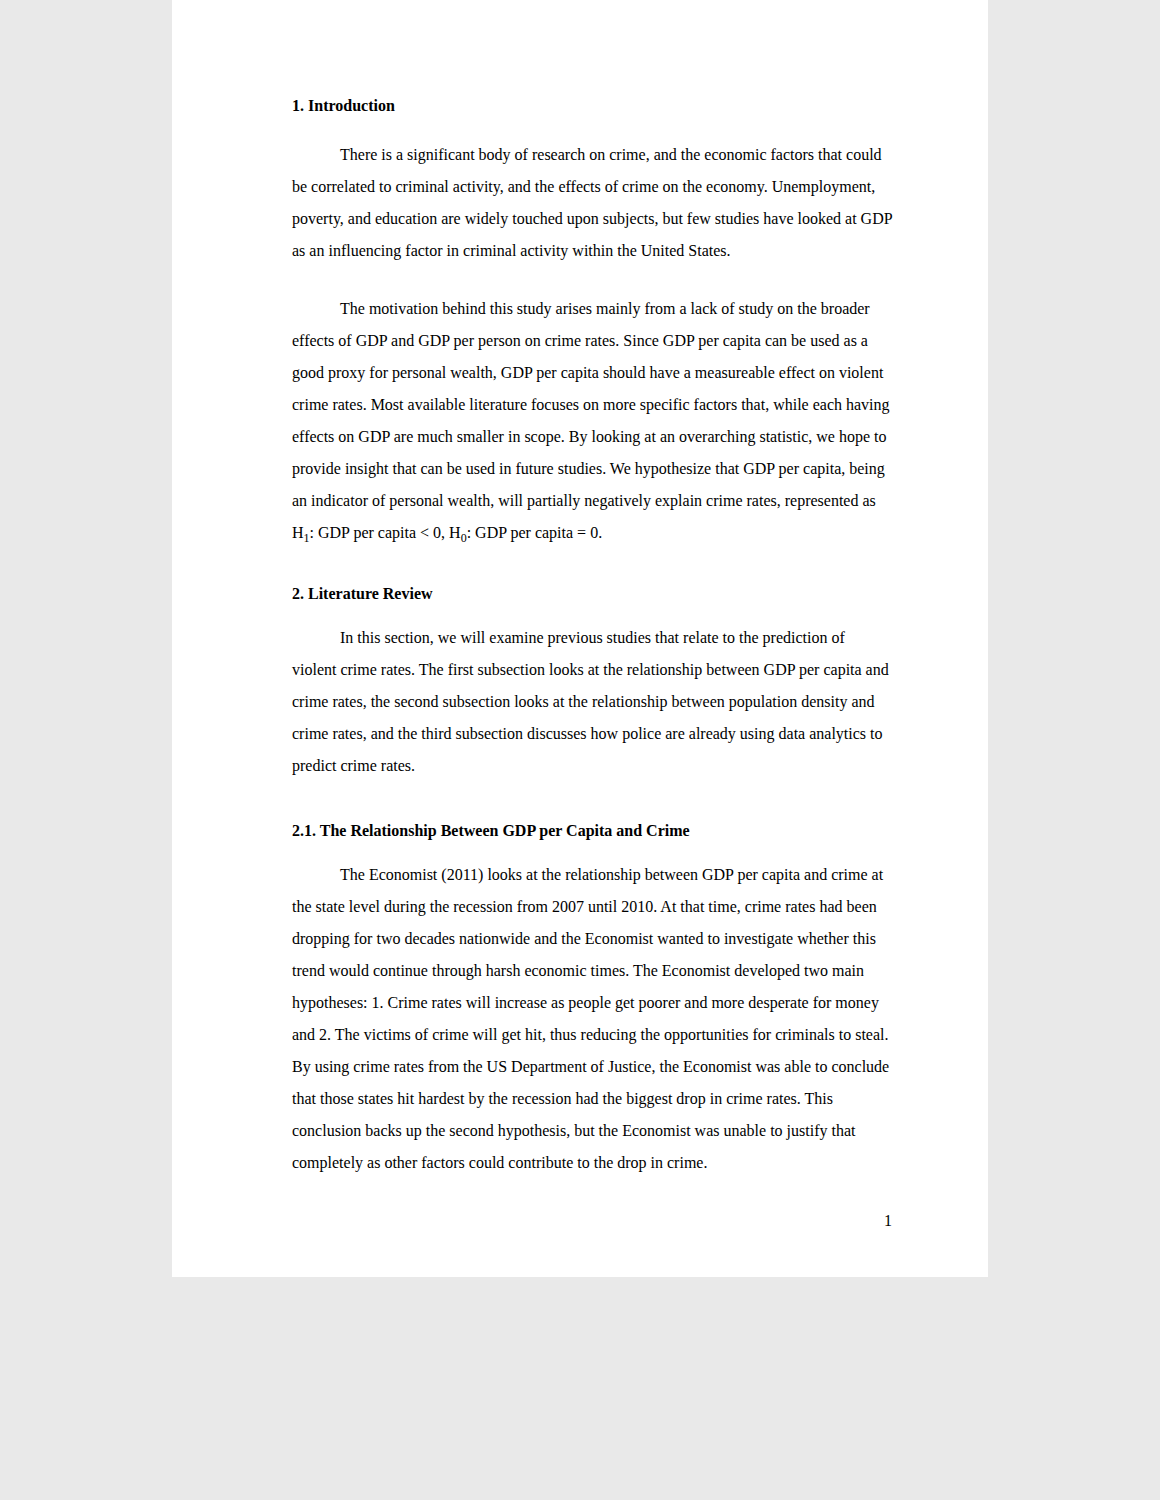1. Introduction
There is a significant body of research on crime, and the economic factors that could be correlated to criminal activity, and the effects of crime on the economy. Unemployment, poverty, and education are widely touched upon subjects, but few studies have looked at GDP as an influencing factor in criminal activity within the United States.
The motivation behind this study arises mainly from a lack of study on the broader effects of GDP and GDP per person on crime rates. Since GDP per capita can be used as a good proxy for personal wealth, GDP per capita should have a measureable effect on violent crime rates. Most available literature focuses on more specific factors that, while each having effects on GDP are much smaller in scope. By looking at an overarching statistic, we hope to provide insight that can be used in future studies. We hypothesize that GDP per capita, being an indicator of personal wealth, will partially negatively explain crime rates, represented as H1: GDP per capita < 0, H0: GDP per capita = 0.
2. Literature Review
In this section, we will examine previous studies that relate to the prediction of violent crime rates. The first subsection looks at the relationship between GDP per capita and crime rates, the second subsection looks at the relationship between population density and crime rates, and the third subsection discusses how police are already using data analytics to predict crime rates.
2.1. The Relationship Between GDP per Capita and Crime
The Economist (2011) looks at the relationship between GDP per capita and crime at the state level during the recession from 2007 until 2010. At that time, crime rates had been dropping for two decades nationwide and the Economist wanted to investigate whether this trend would continue through harsh economic times. The Economist developed two main hypotheses: 1. Crime rates will increase as people get poorer and more desperate for money and 2. The victims of crime will get hit, thus reducing the opportunities for criminals to steal. By using crime rates from the US Department of Justice, the Economist was able to conclude that those states hit hardest by the recession had the biggest drop in crime rates. This conclusion backs up the second hypothesis, but the Economist was unable to justify that completely as other factors could contribute to the drop in crime.
1